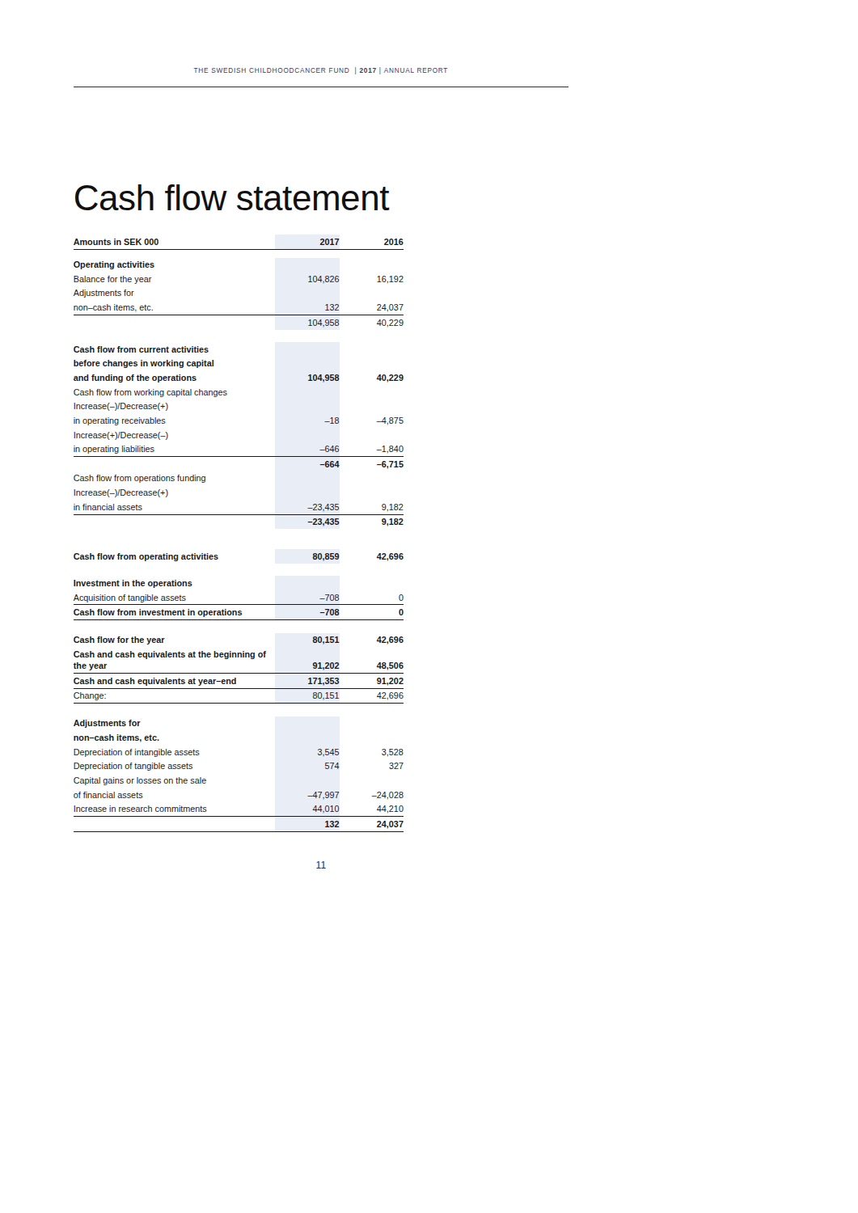THE SWEDISH CHILDHOODCANCER FUND | 2017 | ANNUAL REPORT
Cash flow statement
| Amounts in SEK 000 | 2017 | 2016 |
| Operating activities | | |
| Balance for the year | 104,826 | 16,192 |
| Adjustments for | | |
| non–cash items, etc. | 132 | 24,037 |
| | 104,958 | 40,229 |
| Cash flow from current activities | | |
| before changes in working capital | | |
| and funding of the operations | 104,958 | 40,229 |
| Cash flow from working capital changes | | |
| Increase(–)/Decrease(+) | | |
| in operating receivables | –18 | –4,875 |
| Increase(+)/Decrease(–) | | |
| in operating liabilities | –646 | –1,840 |
| | –664 | –6,715 |
| Cash flow from operations funding | | |
| Increase(–)/Decrease(+) | | |
| in financial assets | –23,435 | 9,182 |
| | –23,435 | 9,182 |
| Cash flow from operating activities | 80,859 | 42,696 |
| Investment in the operations | | |
| Acquisition of tangible assets | –708 | 0 |
| Cash flow from investment in operations | –708 | 0 |
| Cash flow for the year | 80,151 | 42,696 |
| Cash and cash equivalents at the beginning of the year | 91,202 | 48,506 |
| Cash and cash equivalents at year–end | 171,353 | 91,202 |
| Change: | 80,151 | 42,696 |
| Adjustments for | | |
| non–cash items, etc. | | |
| Depreciation of intangible assets | 3,545 | 3,528 |
| Depreciation of tangible assets | 574 | 327 |
| Capital gains or losses on the sale | | |
| of financial assets | –47,997 | –24,028 |
| Increase in research commitments | 44,010 | 44,210 |
| | 132 | 24,037 |
11